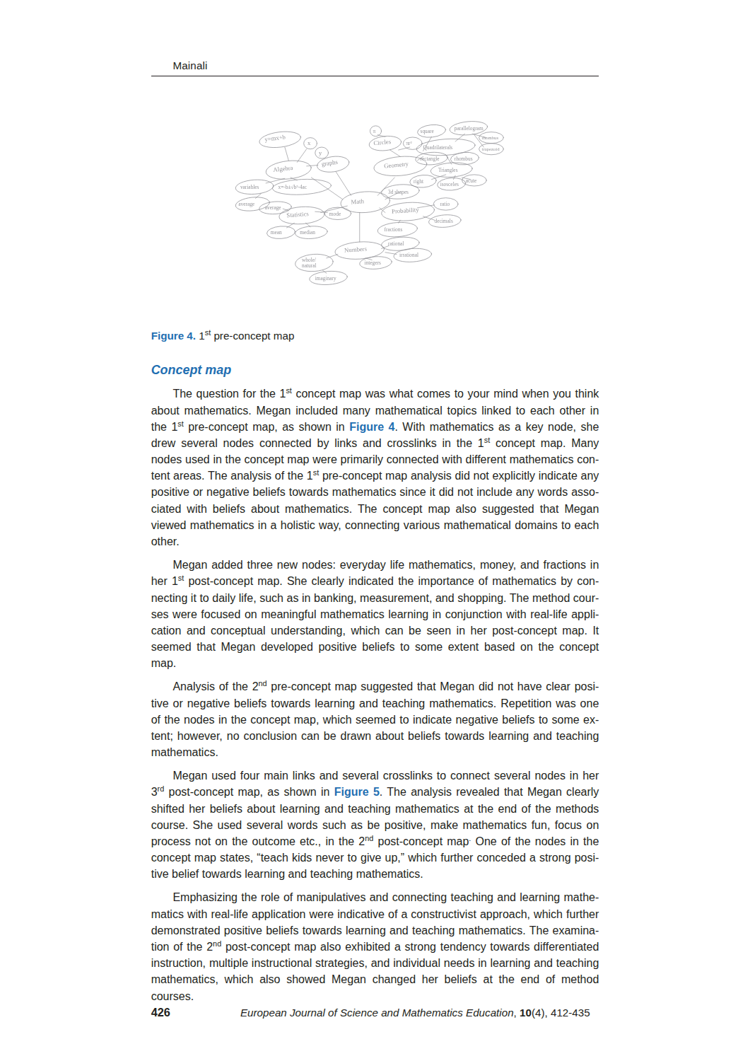Mainali
Math Algebra graphs y=mx+b x y variables x=-b±√b²-4ac average Geometry Circles π πr² Quadrilaterals square parallelogram rhombus trapezoid rectangle rhombus Triangles right isosceles acute 3d shapes Probability ratio decimals fractions Statistics mode average mean median Numbers rational irrational integers whole/ natural imaginary
Figure 4. 1st pre-concept map
Concept map
The question for the 1st concept map was what comes to your mind when you think about mathematics. Megan included many mathematical topics linked to each other in the 1st pre-concept map, as shown in Figure 4. With mathematics as a key node, she drew several nodes connected by links and crosslinks in the 1st concept map. Many nodes used in the concept map were primarily connected with different mathematics content areas. The analysis of the 1st pre-concept map analysis did not explicitly indicate any positive or negative beliefs towards mathematics since it did not include any words associated with beliefs about mathematics. The concept map also suggested that Megan viewed mathematics in a holistic way, connecting various mathematical domains to each other.
Megan added three new nodes: everyday life mathematics, money, and fractions in her 1st post-concept map. She clearly indicated the importance of mathematics by connecting it to daily life, such as in banking, measurement, and shopping. The method courses were focused on meaningful mathematics learning in conjunction with real-life application and conceptual understanding, which can be seen in her post-concept map. It seemed that Megan developed positive beliefs to some extent based on the concept map.
Analysis of the 2nd pre-concept map suggested that Megan did not have clear positive or negative beliefs towards learning and teaching mathematics. Repetition was one of the nodes in the concept map, which seemed to indicate negative beliefs to some extent; however, no conclusion can be drawn about beliefs towards learning and teaching mathematics.
Megan used four main links and several crosslinks to connect several nodes in her 3rd post-concept map, as shown in Figure 5. The analysis revealed that Megan clearly shifted her beliefs about learning and teaching mathematics at the end of the methods course. She used several words such as be positive, make mathematics fun, focus on process not on the outcome etc., in the 2nd post-concept map. One of the nodes in the concept map states, “teach kids never to give up,” which further conceded a strong positive belief towards learning and teaching mathematics.
Emphasizing the role of manipulatives and connecting teaching and learning mathematics with real-life application were indicative of a constructivist approach, which further demonstrated positive beliefs towards learning and teaching mathematics. The examination of the 2nd post-concept map also exhibited a strong tendency towards differentiated instruction, multiple instructional strategies, and individual needs in learning and teaching mathematics, which also showed Megan changed her beliefs at the end of method courses.
426 European Journal of Science and Mathematics Education, 10(4), 412-435